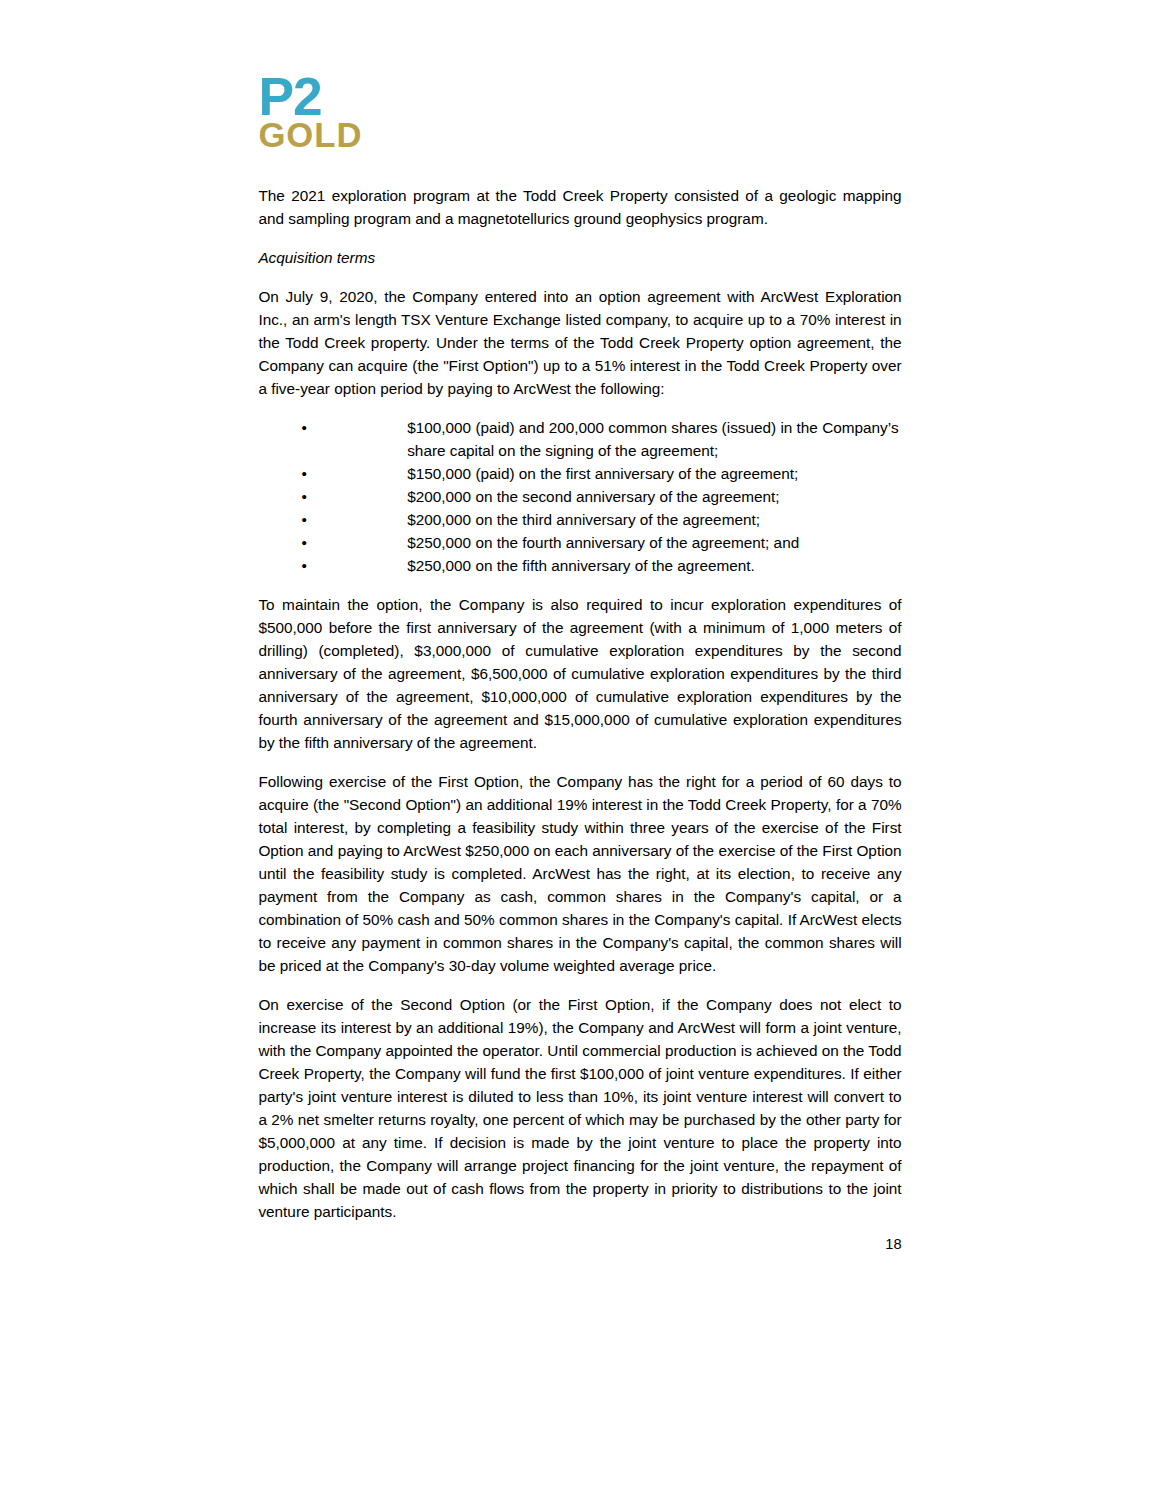P2 GOLD
The 2021 exploration program at the Todd Creek Property consisted of a geologic mapping and sampling program and a magnetotellurics ground geophysics program.
Acquisition terms
On July 9, 2020, the Company entered into an option agreement with ArcWest Exploration Inc., an arm's length TSX Venture Exchange listed company, to acquire up to a 70% interest in the Todd Creek property. Under the terms of the Todd Creek Property option agreement, the Company can acquire (the "First Option") up to a 51% interest in the Todd Creek Property over a five-year option period by paying to ArcWest the following:
$100,000 (paid) and 200,000 common shares (issued) in the Company’s share capital on the signing of the agreement;
$150,000 (paid) on the first anniversary of the agreement;
$200,000 on the second anniversary of the agreement;
$200,000 on the third anniversary of the agreement;
$250,000 on the fourth anniversary of the agreement; and
$250,000 on the fifth anniversary of the agreement.
To maintain the option, the Company is also required to incur exploration expenditures of $500,000 before the first anniversary of the agreement (with a minimum of 1,000 meters of drilling) (completed), $3,000,000 of cumulative exploration expenditures by the second anniversary of the agreement, $6,500,000 of cumulative exploration expenditures by the third anniversary of the agreement, $10,000,000 of cumulative exploration expenditures by the fourth anniversary of the agreement and $15,000,000 of cumulative exploration expenditures by the fifth anniversary of the agreement.
Following exercise of the First Option, the Company has the right for a period of 60 days to acquire (the "Second Option") an additional 19% interest in the Todd Creek Property, for a 70% total interest, by completing a feasibility study within three years of the exercise of the First Option and paying to ArcWest $250,000 on each anniversary of the exercise of the First Option until the feasibility study is completed. ArcWest has the right, at its election, to receive any payment from the Company as cash, common shares in the Company's capital, or a combination of 50% cash and 50% common shares in the Company's capital. If ArcWest elects to receive any payment in common shares in the Company's capital, the common shares will be priced at the Company's 30-day volume weighted average price.
On exercise of the Second Option (or the First Option, if the Company does not elect to increase its interest by an additional 19%), the Company and ArcWest will form a joint venture, with the Company appointed the operator. Until commercial production is achieved on the Todd Creek Property, the Company will fund the first $100,000 of joint venture expenditures. If either party's joint venture interest is diluted to less than 10%, its joint venture interest will convert to a 2% net smelter returns royalty, one percent of which may be purchased by the other party for $5,000,000 at any time. If decision is made by the joint venture to place the property into production, the Company will arrange project financing for the joint venture, the repayment of which shall be made out of cash flows from the property in priority to distributions to the joint venture participants.
18